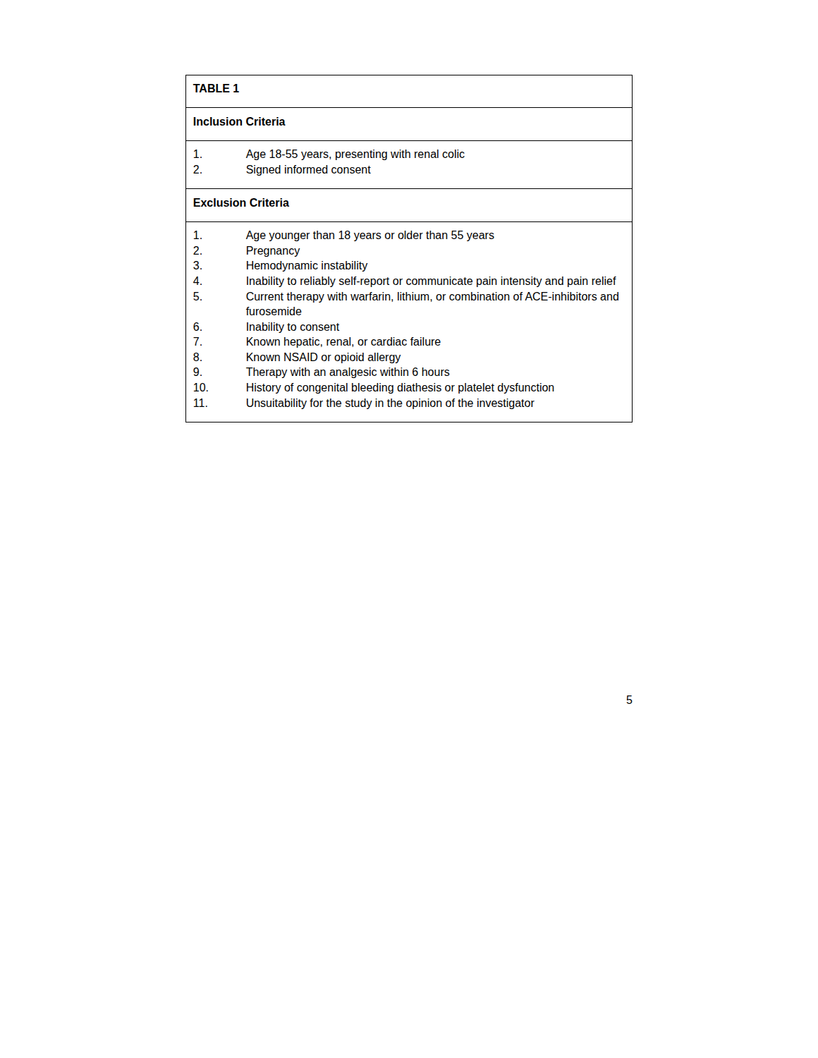| TABLE 1 |
| Inclusion Criteria |
| 1. Age 18-55 years, presenting with renal colic 2. Signed informed consent |
| Exclusion Criteria |
| 1. Age younger than 18 years or older than 55 years 2. Pregnancy 3. Hemodynamic instability 4. Inability to reliably self-report or communicate pain intensity and pain relief 5. Current therapy with warfarin, lithium, or combination of ACE-inhibitors and furosemide 6. Inability to consent 7. Known hepatic, renal, or cardiac failure 8. Known NSAID or opioid allergy 9. Therapy with an analgesic within 6 hours 10. History of congenital bleeding diathesis or platelet dysfunction 11. Unsuitability for the study in the opinion of the investigator |
5